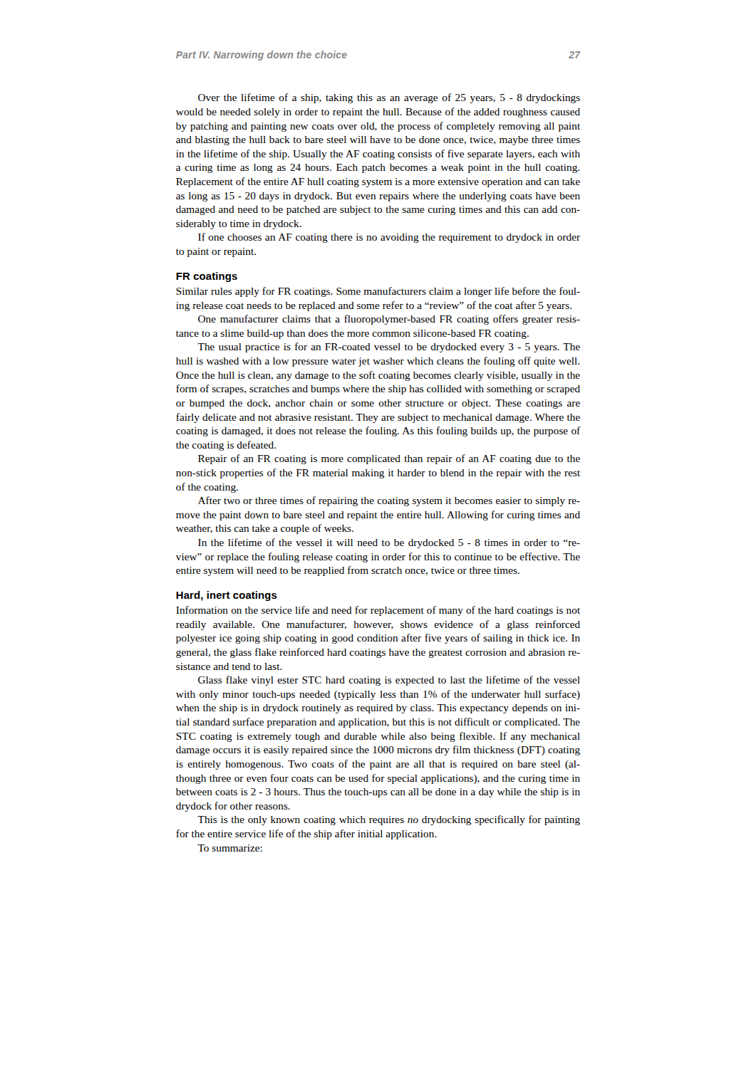Part IV. Narrowing down the choice 27
Over the lifetime of a ship, taking this as an average of 25 years, 5 - 8 drydockings would be needed solely in order to repaint the hull. Because of the added roughness caused by patching and painting new coats over old, the process of completely removing all paint and blasting the hull back to bare steel will have to be done once, twice, maybe three times in the lifetime of the ship. Usually the AF coating consists of five separate layers, each with a curing time as long as 24 hours. Each patch becomes a weak point in the hull coating. Replacement of the entire AF hull coating system is a more extensive operation and can take as long as 15 - 20 days in drydock. But even repairs where the underlying coats have been damaged and need to be patched are subject to the same curing times and this can add considerably to time in drydock.
If one chooses an AF coating there is no avoiding the requirement to drydock in order to paint or repaint.
FR coatings
Similar rules apply for FR coatings. Some manufacturers claim a longer life before the fouling release coat needs to be replaced and some refer to a “review” of the coat after 5 years.
One manufacturer claims that a fluoropolymer-based FR coating offers greater resistance to a slime build-up than does the more common silicone-based FR coating.
The usual practice is for an FR-coated vessel to be drydocked every 3 - 5 years. The hull is washed with a low pressure water jet washer which cleans the fouling off quite well. Once the hull is clean, any damage to the soft coating becomes clearly visible, usually in the form of scrapes, scratches and bumps where the ship has collided with something or scraped or bumped the dock, anchor chain or some other structure or object. These coatings are fairly delicate and not abrasive resistant. They are subject to mechanical damage. Where the coating is damaged, it does not release the fouling. As this fouling builds up, the purpose of the coating is defeated.
Repair of an FR coating is more complicated than repair of an AF coating due to the non-stick properties of the FR material making it harder to blend in the repair with the rest of the coating.
After two or three times of repairing the coating system it becomes easier to simply remove the paint down to bare steel and repaint the entire hull. Allowing for curing times and weather, this can take a couple of weeks.
In the lifetime of the vessel it will need to be drydocked 5 - 8 times in order to “review” or replace the fouling release coating in order for this to continue to be effective. The entire system will need to be reapplied from scratch once, twice or three times.
Hard, inert coatings
Information on the service life and need for replacement of many of the hard coatings is not readily available. One manufacturer, however, shows evidence of a glass reinforced polyester ice going ship coating in good condition after five years of sailing in thick ice. In general, the glass flake reinforced hard coatings have the greatest corrosion and abrasion resistance and tend to last.
Glass flake vinyl ester STC hard coating is expected to last the lifetime of the vessel with only minor touch-ups needed (typically less than 1% of the underwater hull surface) when the ship is in drydock routinely as required by class. This expectancy depends on initial standard surface preparation and application, but this is not difficult or complicated. The STC coating is extremely tough and durable while also being flexible. If any mechanical damage occurs it is easily repaired since the 1000 microns dry film thickness (DFT) coating is entirely homogenous. Two coats of the paint are all that is required on bare steel (although three or even four coats can be used for special applications), and the curing time in between coats is 2 - 3 hours. Thus the touch-ups can all be done in a day while the ship is in drydock for other reasons.
This is the only known coating which requires no drydocking specifically for painting for the entire service life of the ship after initial application.
To summarize: